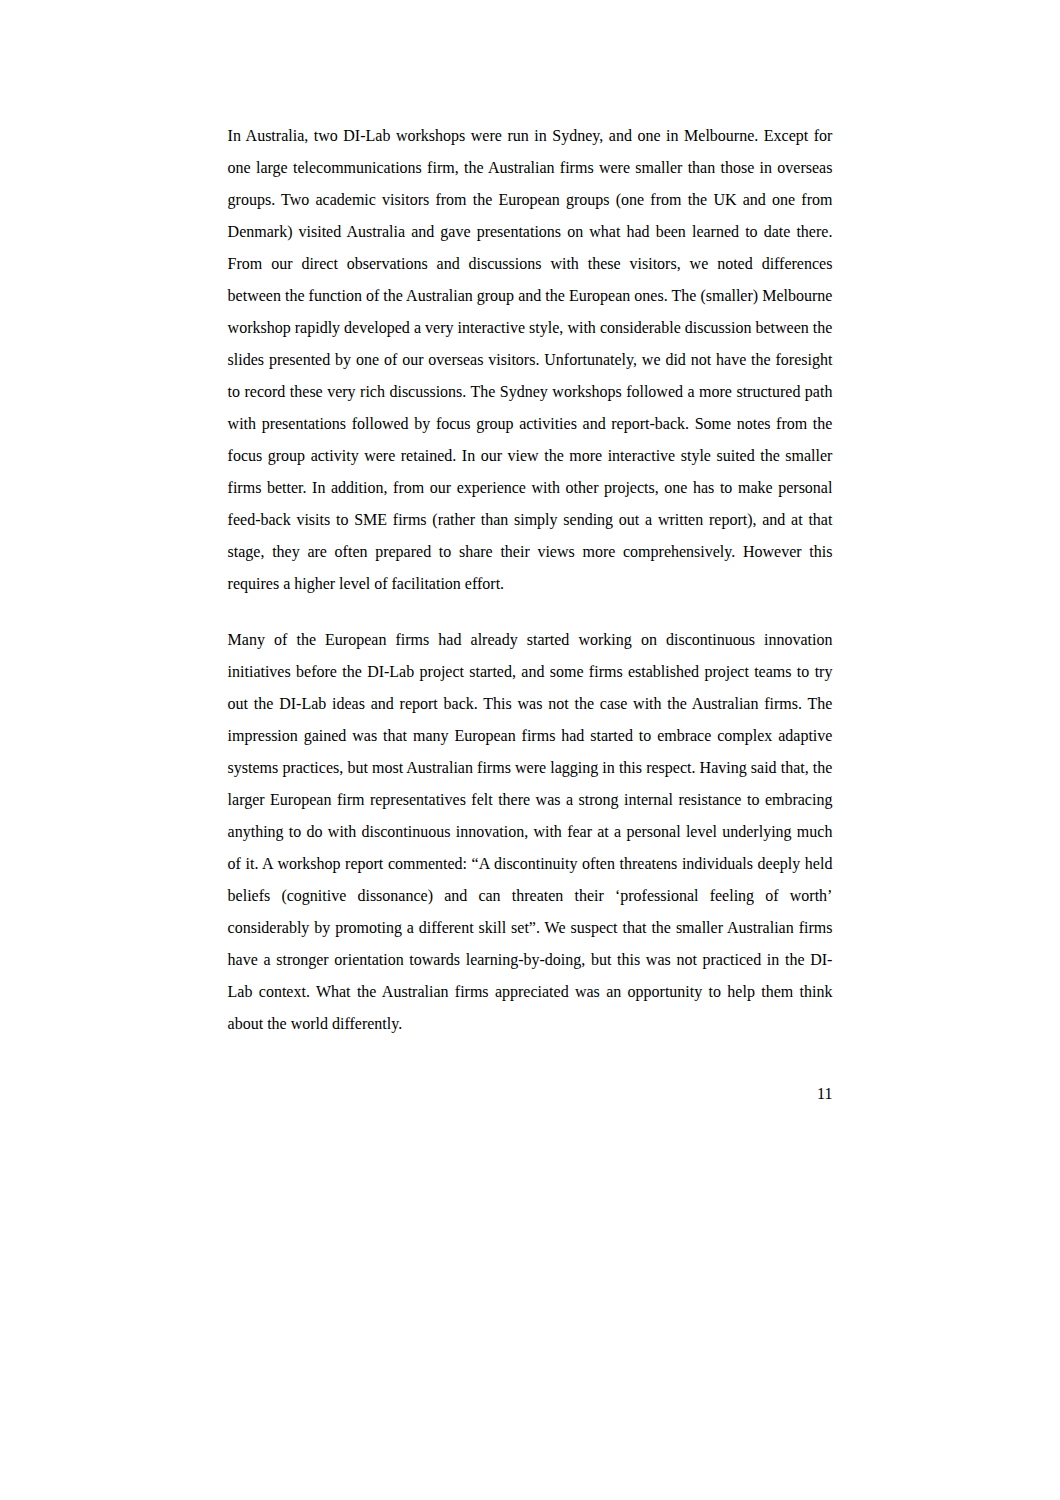In Australia, two DI-Lab workshops were run in Sydney, and one in Melbourne. Except for one large telecommunications firm, the Australian firms were smaller than those in overseas groups. Two academic visitors from the European groups (one from the UK and one from Denmark) visited Australia and gave presentations on what had been learned to date there. From our direct observations and discussions with these visitors, we noted differences between the function of the Australian group and the European ones. The (smaller) Melbourne workshop rapidly developed a very interactive style, with considerable discussion between the slides presented by one of our overseas visitors. Unfortunately, we did not have the foresight to record these very rich discussions. The Sydney workshops followed a more structured path with presentations followed by focus group activities and report-back. Some notes from the focus group activity were retained. In our view the more interactive style suited the smaller firms better. In addition, from our experience with other projects, one has to make personal feed-back visits to SME firms (rather than simply sending out a written report), and at that stage, they are often prepared to share their views more comprehensively. However this requires a higher level of facilitation effort.
Many of the European firms had already started working on discontinuous innovation initiatives before the DI-Lab project started, and some firms established project teams to try out the DI-Lab ideas and report back. This was not the case with the Australian firms. The impression gained was that many European firms had started to embrace complex adaptive systems practices, but most Australian firms were lagging in this respect. Having said that, the larger European firm representatives felt there was a strong internal resistance to embracing anything to do with discontinuous innovation, with fear at a personal level underlying much of it. A workshop report commented: “A discontinuity often threatens individuals deeply held beliefs (cognitive dissonance) and can threaten their ‘professional feeling of worth’ considerably by promoting a different skill set”. We suspect that the smaller Australian firms have a stronger orientation towards learning-by-doing, but this was not practiced in the DI-Lab context. What the Australian firms appreciated was an opportunity to help them think about the world differently.
11